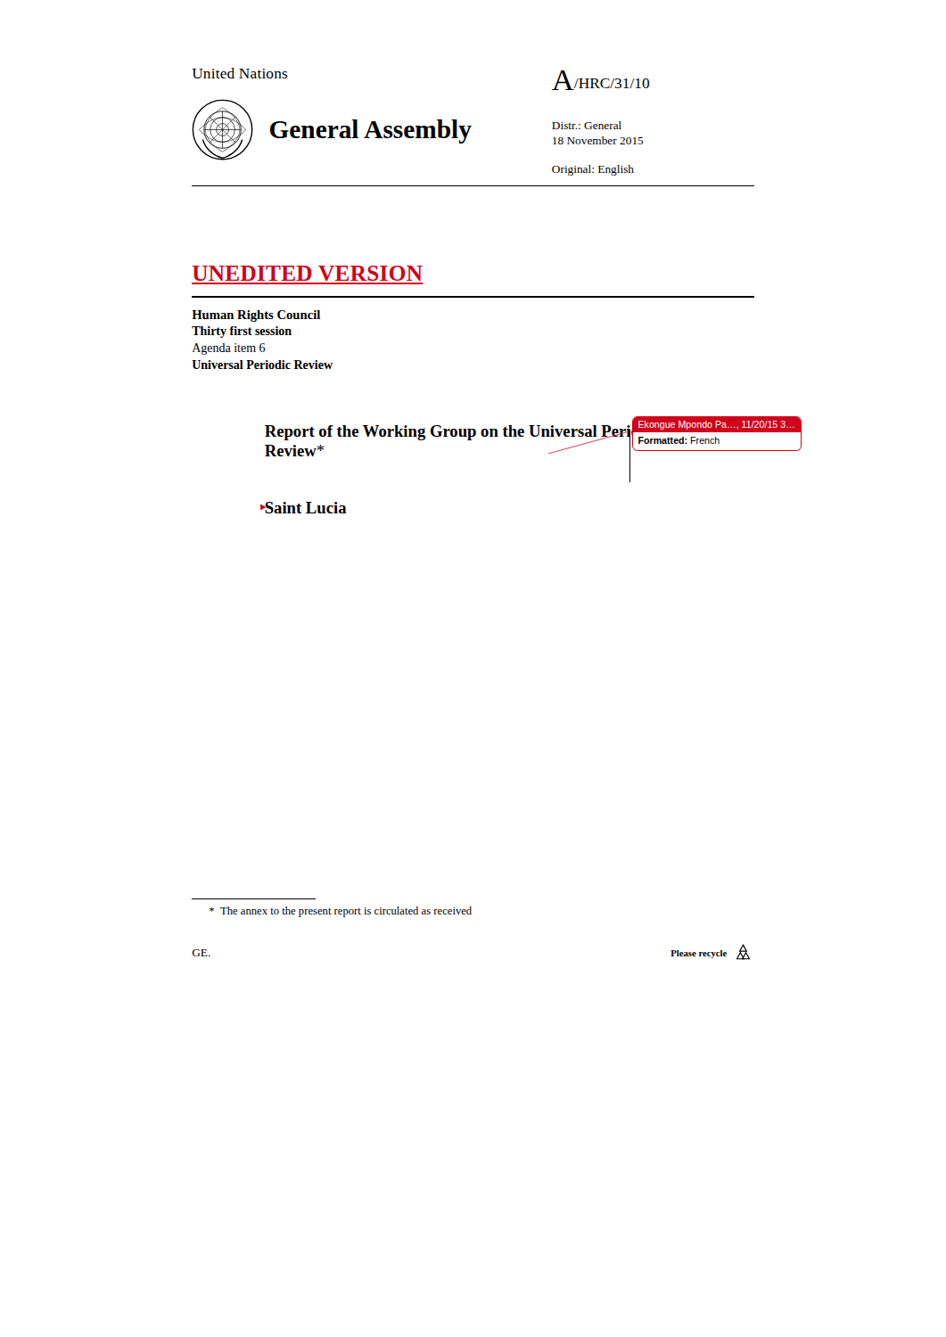United Nations
General Assembly
A/HRC/31/10
Distr.: General
18 November 2015
Original: English
UNEDITED VERSION
Human Rights Council
Thirty first session
Agenda item 6
Universal Periodic Review
Report of the Working Group on the Universal Periodic
Review*
‣Saint Lucia
Ekongue Mpondo Pa…, 11/20/15 3:38 PM
Formatted: French
* The annex to the present report is circulated as received
GE.
Please recycle